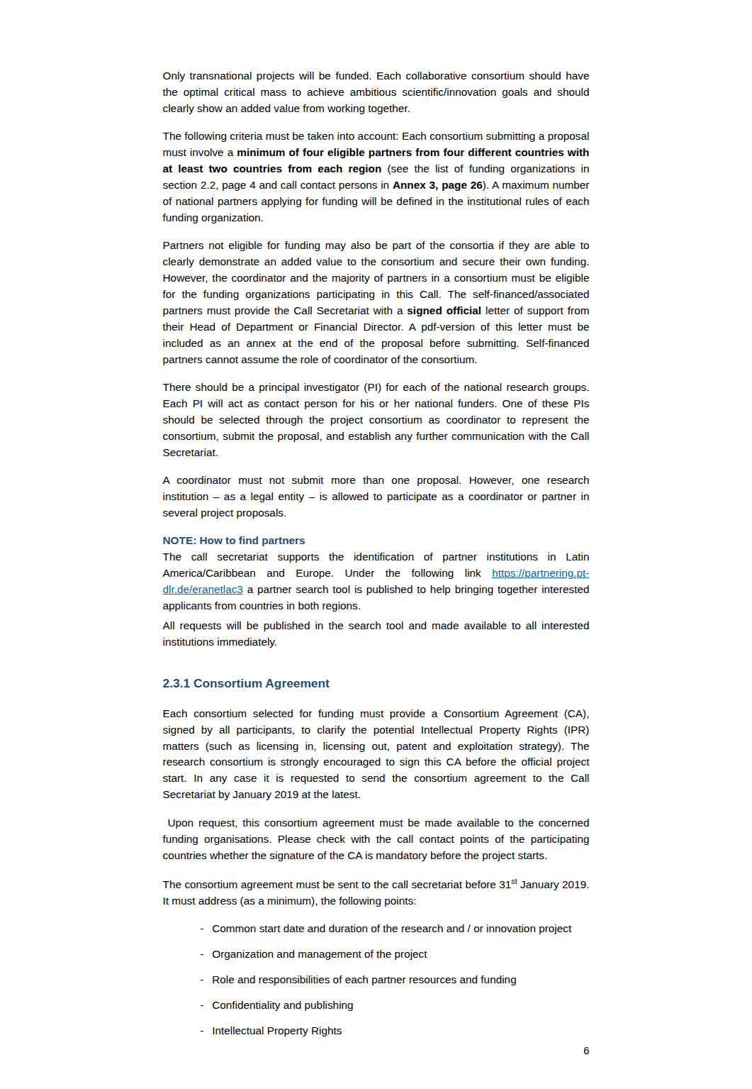Only transnational projects will be funded. Each collaborative consortium should have the optimal critical mass to achieve ambitious scientific/innovation goals and should clearly show an added value from working together.
The following criteria must be taken into account: Each consortium submitting a proposal must involve a minimum of four eligible partners from four different countries with at least two countries from each region (see the list of funding organizations in section 2.2, page 4 and call contact persons in Annex 3, page 26). A maximum number of national partners applying for funding will be defined in the institutional rules of each funding organization.
Partners not eligible for funding may also be part of the consortia if they are able to clearly demonstrate an added value to the consortium and secure their own funding. However, the coordinator and the majority of partners in a consortium must be eligible for the funding organizations participating in this Call. The self-financed/associated partners must provide the Call Secretariat with a signed official letter of support from their Head of Department or Financial Director. A pdf-version of this letter must be included as an annex at the end of the proposal before submitting. Self-financed partners cannot assume the role of coordinator of the consortium.
There should be a principal investigator (PI) for each of the national research groups. Each PI will act as contact person for his or her national funders. One of these PIs should be selected through the project consortium as coordinator to represent the consortium, submit the proposal, and establish any further communication with the Call Secretariat.
A coordinator must not submit more than one proposal. However, one research institution – as a legal entity – is allowed to participate as a coordinator or partner in several project proposals.
NOTE: How to find partners
The call secretariat supports the identification of partner institutions in Latin America/Caribbean and Europe. Under the following link https://partnering.pt-dlr.de/eranetlac3 a partner search tool is published to help bringing together interested applicants from countries in both regions.
All requests will be published in the search tool and made available to all interested institutions immediately.
2.3.1 Consortium Agreement
Each consortium selected for funding must provide a Consortium Agreement (CA), signed by all participants, to clarify the potential Intellectual Property Rights (IPR) matters (such as licensing in, licensing out, patent and exploitation strategy). The research consortium is strongly encouraged to sign this CA before the official project start. In any case it is requested to send the consortium agreement to the Call Secretariat by January 2019 at the latest.
Upon request, this consortium agreement must be made available to the concerned funding organisations. Please check with the call contact points of the participating countries whether the signature of the CA is mandatory before the project starts.
The consortium agreement must be sent to the call secretariat before 31st January 2019. It must address (as a minimum), the following points:
Common start date and duration of the research and / or innovation project
Organization and management of the project
Role and responsibilities of each partner resources and funding
Confidentiality and publishing
Intellectual Property Rights
6